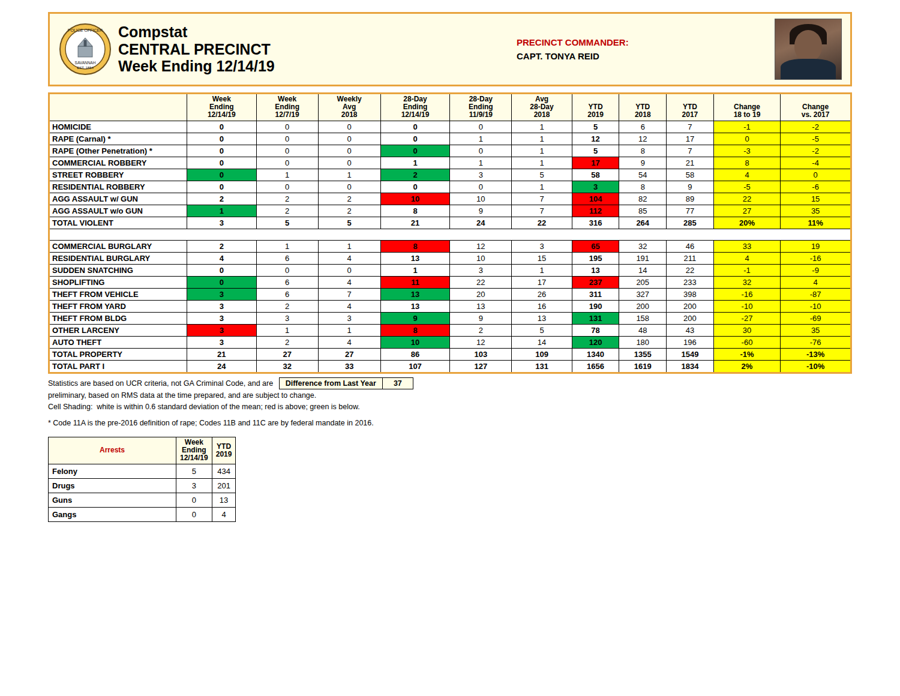POLICE OFFICER SAVANNAH EST. 1854
Compstat
CENTRAL PRECINCT
Week Ending 12/14/19
PRECINCT COMMANDER:
CAPT. TONYA REID
| | Week Ending 12/14/19 | Week Ending 12/7/19 | Weekly Avg 2018 | 28-Day Ending 12/14/19 | 28-Day Ending 11/9/19 | Avg 28-Day 2018 | YTD 2019 | YTD 2018 | YTD 2017 | Change 18 to 19 | Change vs. 2017 |
| --- | --- | --- | --- | --- | --- | --- | --- | --- | --- | --- | --- |
| HOMICIDE | 0 | 0 | 0 | 0 | 0 | 1 | 5 | 6 | 7 | -1 | -2 |
| RAPE (Carnal) * | 0 | 0 | 0 | 0 | 1 | 1 | 12 | 12 | 17 | 0 | -5 |
| RAPE (Other Penetration) * | 0 | 0 | 0 | 0 | 0 | 1 | 5 | 8 | 7 | -3 | -2 |
| COMMERCIAL ROBBERY | 0 | 0 | 0 | 1 | 1 | 1 | 17 | 9 | 21 | 8 | -4 |
| STREET ROBBERY | 0 | 1 | 1 | 2 | 3 | 5 | 58 | 54 | 58 | 4 | 0 |
| RESIDENTIAL ROBBERY | 0 | 0 | 0 | 0 | 0 | 1 | 3 | 8 | 9 | -5 | -6 |
| AGG ASSAULT w/ GUN | 2 | 2 | 2 | 10 | 10 | 7 | 104 | 82 | 89 | 22 | 15 |
| AGG ASSAULT w/o GUN | 1 | 2 | 2 | 8 | 9 | 7 | 112 | 85 | 77 | 27 | 35 |
| TOTAL VIOLENT | 3 | 5 | 5 | 21 | 24 | 22 | 316 | 264 | 285 | 20% | 11% |
| COMMERCIAL BURGLARY | 2 | 1 | 1 | 8 | 12 | 3 | 65 | 32 | 46 | 33 | 19 |
| RESIDENTIAL BURGLARY | 4 | 6 | 4 | 13 | 10 | 15 | 195 | 191 | 211 | 4 | -16 |
| SUDDEN SNATCHING | 0 | 0 | 0 | 1 | 3 | 1 | 13 | 14 | 22 | -1 | -9 |
| SHOPLIFTING | 0 | 6 | 4 | 11 | 22 | 17 | 237 | 205 | 233 | 32 | 4 |
| THEFT FROM VEHICLE | 3 | 6 | 7 | 13 | 20 | 26 | 311 | 327 | 398 | -16 | -87 |
| THEFT FROM YARD | 3 | 2 | 4 | 13 | 13 | 16 | 190 | 200 | 200 | -10 | -10 |
| THEFT FROM BLDG | 3 | 3 | 3 | 9 | 9 | 13 | 131 | 158 | 200 | -27 | -69 |
| OTHER LARCENY | 3 | 1 | 1 | 8 | 2 | 5 | 78 | 48 | 43 | 30 | 35 |
| AUTO THEFT | 3 | 2 | 4 | 10 | 12 | 14 | 120 | 180 | 196 | -60 | -76 |
| TOTAL PROPERTY | 21 | 27 | 27 | 86 | 103 | 109 | 1340 | 1355 | 1549 | -1% | -13% |
| TOTAL PART I | 24 | 32 | 33 | 107 | 127 | 131 | 1656 | 1619 | 1834 | 2% | -10% |
Statistics are based on UCR criteria, not GA Criminal Code, and are Difference from Last Year 37
preliminary, based on RMS data at the time prepared, and are subject to change.
Cell Shading: white is within 0.6 standard deviation of the mean; red is above; green is below.
* Code 11A is the pre-2016 definition of rape; Codes 11B and 11C are by federal mandate in 2016.
| Arrests | Week Ending 12/14/19 | YTD 2019 |
| --- | --- | --- |
| Felony | 5 | 434 |
| Drugs | 3 | 201 |
| Guns | 0 | 13 |
| Gangs | 0 | 4 |